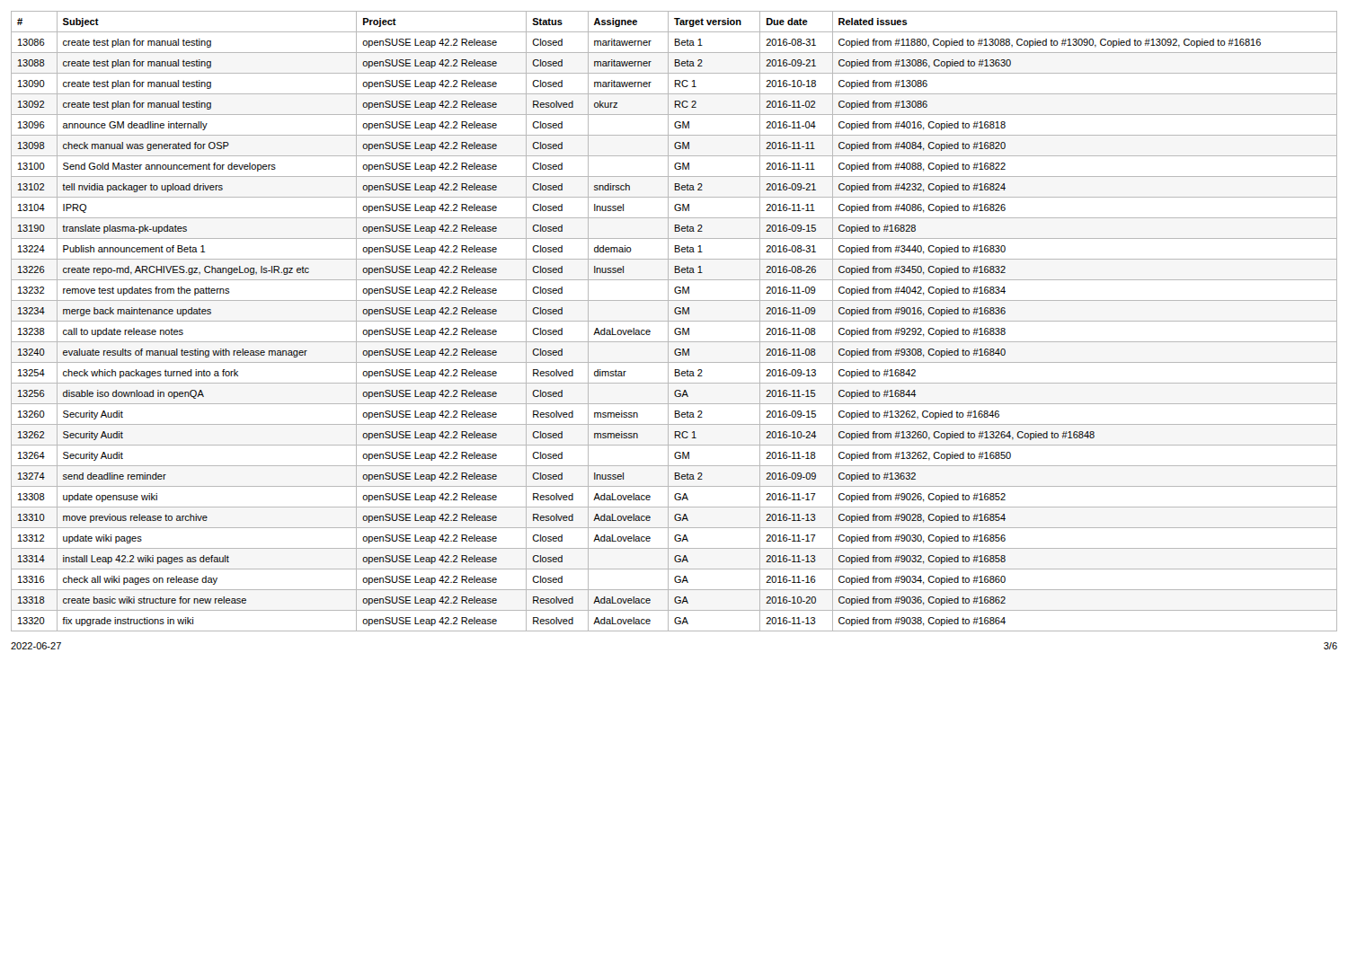Issue list
| # | Subject | Project | Status | Assignee | Target version | Due date | Related issues |
| --- | --- | --- | --- | --- | --- | --- | --- |
| 13086 | create test plan for manual testing | openSUSE Leap 42.2 Release | Closed | maritawerner | Beta 1 | 2016-08-31 | Copied from #11880, Copied to #13088, Copied to #13090, Copied to #13092, Copied to #16816 |
| 13088 | create test plan for manual testing | openSUSE Leap 42.2 Release | Closed | maritawerner | Beta 2 | 2016-09-21 | Copied from #13086, Copied to #13630 |
| 13090 | create test plan for manual testing | openSUSE Leap 42.2 Release | Closed | maritawerner | RC 1 | 2016-10-18 | Copied from #13086 |
| 13092 | create test plan for manual testing | openSUSE Leap 42.2 Release | Resolved | okurz | RC 2 | 2016-11-02 | Copied from #13086 |
| 13096 | announce GM deadline internally | openSUSE Leap 42.2 Release | Closed | | GM | 2016-11-04 | Copied from #4016, Copied to #16818 |
| 13098 | check manual was generated for OSP | openSUSE Leap 42.2 Release | Closed | | GM | 2016-11-11 | Copied from #4084, Copied to #16820 |
| 13100 | Send Gold Master announcement for developers | openSUSE Leap 42.2 Release | Closed | | GM | 2016-11-11 | Copied from #4088, Copied to #16822 |
| 13102 | tell nvidia packager to upload drivers | openSUSE Leap 42.2 Release | Closed | sndirsch | Beta 2 | 2016-09-21 | Copied from #4232, Copied to #16824 |
| 13104 | IPRQ | openSUSE Leap 42.2 Release | Closed | lnussel | GM | 2016-11-11 | Copied from #4086, Copied to #16826 |
| 13190 | translate plasma-pk-updates | openSUSE Leap 42.2 Release | Closed | | Beta 2 | 2016-09-15 | Copied to #16828 |
| 13224 | Publish announcement of Beta 1 | openSUSE Leap 42.2 Release | Closed | ddemaio | Beta 1 | 2016-08-31 | Copied from #3440, Copied to #16830 |
| 13226 | create repo-md, ARCHIVES.gz, ChangeLog, ls-lR.gz etc | openSUSE Leap 42.2 Release | Closed | lnussel | Beta 1 | 2016-08-26 | Copied from #3450, Copied to #16832 |
| 13232 | remove test updates from the patterns | openSUSE Leap 42.2 Release | Closed | | GM | 2016-11-09 | Copied from #4042, Copied to #16834 |
| 13234 | merge back maintenance updates | openSUSE Leap 42.2 Release | Closed | | GM | 2016-11-09 | Copied from #9016, Copied to #16836 |
| 13238 | call to update release notes | openSUSE Leap 42.2 Release | Closed | AdaLovelace | GM | 2016-11-08 | Copied from #9292, Copied to #16838 |
| 13240 | evaluate results of manual testing with release manager | openSUSE Leap 42.2 Release | Closed | | GM | 2016-11-08 | Copied from #9308, Copied to #16840 |
| 13254 | check which packages turned into a fork | openSUSE Leap 42.2 Release | Resolved | dimstar | Beta 2 | 2016-09-13 | Copied to #16842 |
| 13256 | disable iso download in openQA | openSUSE Leap 42.2 Release | Closed | | GA | 2016-11-15 | Copied to #16844 |
| 13260 | Security Audit | openSUSE Leap 42.2 Release | Resolved | msmeissn | Beta 2 | 2016-09-15 | Copied to #13262, Copied to #16846 |
| 13262 | Security Audit | openSUSE Leap 42.2 Release | Closed | msmeissn | RC 1 | 2016-10-24 | Copied from #13260, Copied to #13264, Copied to #16848 |
| 13264 | Security Audit | openSUSE Leap 42.2 Release | Closed | | GM | 2016-11-18 | Copied from #13262, Copied to #16850 |
| 13274 | send deadline reminder | openSUSE Leap 42.2 Release | Closed | lnussel | Beta 2 | 2016-09-09 | Copied to #13632 |
| 13308 | update opensuse wiki | openSUSE Leap 42.2 Release | Resolved | AdaLovelace | GA | 2016-11-17 | Copied from #9026, Copied to #16852 |
| 13310 | move previous release to archive | openSUSE Leap 42.2 Release | Resolved | AdaLovelace | GA | 2016-11-13 | Copied from #9028, Copied to #16854 |
| 13312 | update wiki pages | openSUSE Leap 42.2 Release | Closed | AdaLovelace | GA | 2016-11-17 | Copied from #9030, Copied to #16856 |
| 13314 | install Leap 42.2 wiki pages as default | openSUSE Leap 42.2 Release | Closed | | GA | 2016-11-13 | Copied from #9032, Copied to #16858 |
| 13316 | check all wiki pages on release day | openSUSE Leap 42.2 Release | Closed | | GA | 2016-11-16 | Copied from #9034, Copied to #16860 |
| 13318 | create basic wiki structure for new release | openSUSE Leap 42.2 Release | Resolved | AdaLovelace | GA | 2016-10-20 | Copied from #9036, Copied to #16862 |
| 13320 | fix upgrade instructions in wiki | openSUSE Leap 42.2 Release | Resolved | AdaLovelace | GA | 2016-11-13 | Copied from #9038, Copied to #16864 |
2022-06-27 3/6